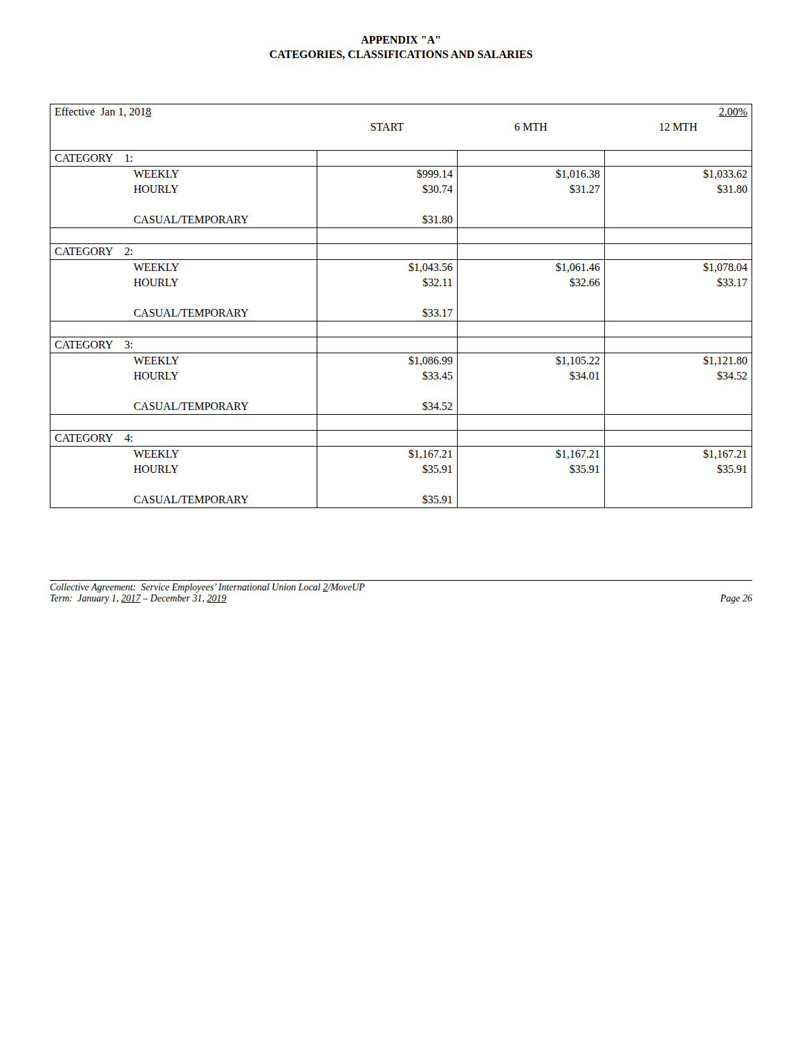APPENDIX "A"
CATEGORIES, CLASSIFICATIONS AND SALARIES
| Effective Jan 1, 201 8 | 2.00% |
| | START | 6 MTH | 12 MTH |
| CATEGORY | 1: | | | |
| | WEEKLY | $999.14 | $1,016.38 | $1,033.62 |
| | HOURLY | $30.74 | $31.27 | $31.80 |
| | CASUAL/TEMPORARY | $31.80 | | |
| CATEGORY | 2: | | | |
| | WEEKLY | $1,043.56 | $1,061.46 | $1,078.04 |
| | HOURLY | $32.11 | $32.66 | $33.17 |
| | CASUAL/TEMPORARY | $33.17 | | |
| CATEGORY | 3: | | | |
| | WEEKLY | $1,086.99 | $1,105.22 | $1,121.80 |
| | HOURLY | $33.45 | $34.01 | $34.52 |
| | CASUAL/TEMPORARY | $34.52 | | |
| CATEGORY | 4: | | | |
| | WEEKLY | $1,167.21 | $1,167.21 | $1,167.21 |
| | HOURLY | $35.91 | $35.91 | $35.91 |
| | CASUAL/TEMPORARY | $35.91 | | |
Collective Agreement: Service Employees’ International Union Local 2/MoveUP
Term: January 1, 2017 – December 31, 2019 Page 26